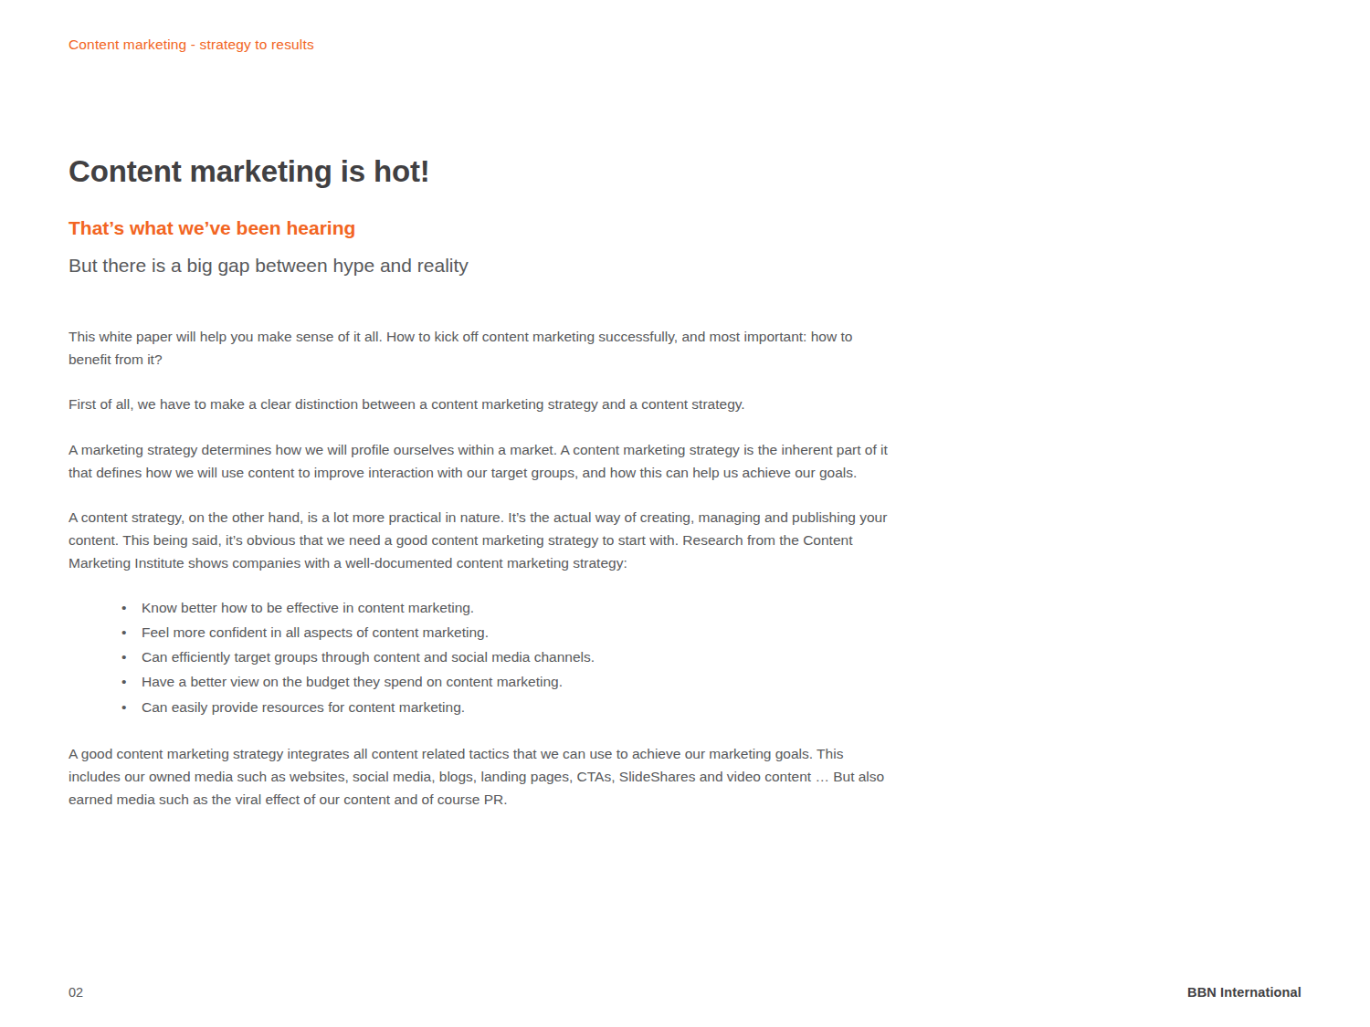Content marketing - strategy to results
Content marketing is hot!
That’s what we’ve been hearing
But there is a big gap between hype and reality
This white paper will help you make sense of it all. How to kick off content marketing successfully, and most important: how to benefit from it?
First of all, we have to make a clear distinction between a content marketing strategy and a content strategy.
A marketing strategy determines how we will profile ourselves within a market. A content marketing strategy is the inherent part of it that defines how we will use content to improve interaction with our target groups, and how this can help us achieve our goals.
A content strategy, on the other hand, is a lot more practical in nature. It’s the actual way of creating, managing and publishing your content. This being said, it’s obvious that we need a good content marketing strategy to start with. Research from the Content Marketing Institute shows companies with a well-documented content marketing strategy:
Know better how to be effective in content marketing.
Feel more confident in all aspects of content marketing.
Can efficiently target groups through content and social media channels.
Have a better view on the budget they spend on content marketing.
Can easily provide resources for content marketing.
A good content marketing strategy integrates all content related tactics that we can use to achieve our marketing goals. This includes our owned media such as websites, social media, blogs, landing pages, CTAs, SlideShares and video content … But also earned media such as the viral effect of our content and of course PR.
02 BBN International